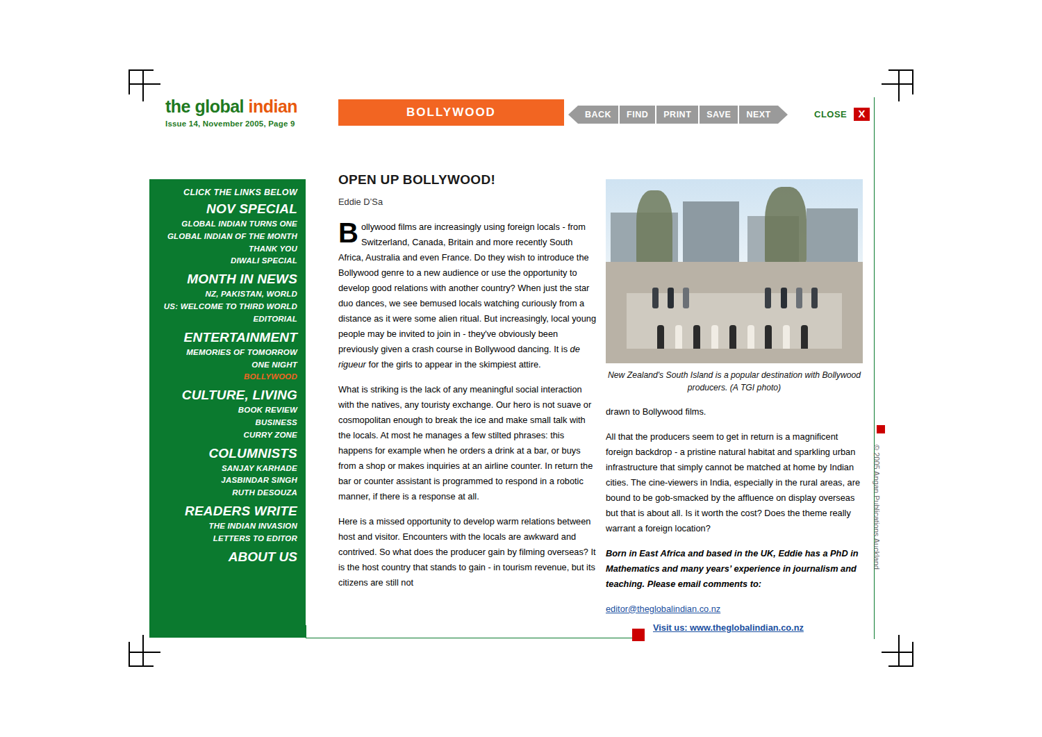the global indian
Issue 14, November 2005, Page 9
BOLLYWOOD
BACK FIND PRINT SAVE NEXT
CLOSE X
CLICK THE LINKS BELOW
NOV SPECIAL
Global indian turns one
Global Indian of the month
Thank You
Diwali Special
MONTH IN NEWS
NZ, Pakistan, World
US: Welcome to Third World
Editorial
ENTERTAINMENT
Memories of Tomorrow
One Night
Bollywood
CULTURE, LIVING
Book Review
Business
Curry zone
COLUMNISTS
Sanjay Karhade
Jasbindar Singh
Ruth DeSouza
READERS WRITE
The Indian Invasion
Letters to editor
ABOUT US
IN THIS ISSUE
OPEN UP BOLLYWOOD!
Eddie D’Sa
Bollywood films are increasingly using foreign locals - from Switzerland, Canada, Britain and more recently South Africa, Australia and even France. Do they wish to introduce the Bollywood genre to a new audience or use the opportunity to develop good relations with another country? When just the star duo dances, we see bemused locals watching curiously from a distance as it were some alien ritual. But increasingly, local young people may be invited to join in - they've obviously been previously given a crash course in Bollywood dancing. It is de rigueur for the girls to appear in the skimpiest attire.
What is striking is the lack of any meaningful social interaction with the natives, any touristy exchange. Our hero is not suave or cosmopolitan enough to break the ice and make small talk with the locals. At most he manages a few stilted phrases: this happens for example when he orders a drink at a bar, or buys from a shop or makes inquiries at an airline counter. In return the bar or counter assistant is programmed to respond in a robotic manner, if there is a response at all.
Here is a missed opportunity to develop warm relations between host and visitor. Encounters with the locals are awkward and contrived. So what does the producer gain by filming overseas? It is the host country that stands to gain - in tourism revenue, but its citizens are still not
New Zealand's South Island is a popular destination with Bollywood producers. (A TGI photo)
drawn to Bollywood films.
All that the producers seem to get in return is a magnificent foreign backdrop - a pristine natural habitat and sparkling urban infrastructure that simply cannot be matched at home by Indian cities. The cine-viewers in India, especially in the rural areas, are bound to be gob-smacked by the affluence on display overseas but that is about all. Is it worth the cost? Does the theme really warrant a foreign location?
Born in East Africa and based in the UK, Eddie has a PhD in Mathematics and many years’ experience in journalism and teaching. Please email comments to:
editor@theglobalindian.co.nz
Visit us: www.theglobalindian.co.nz
© 2005 Angan Publications Auckland